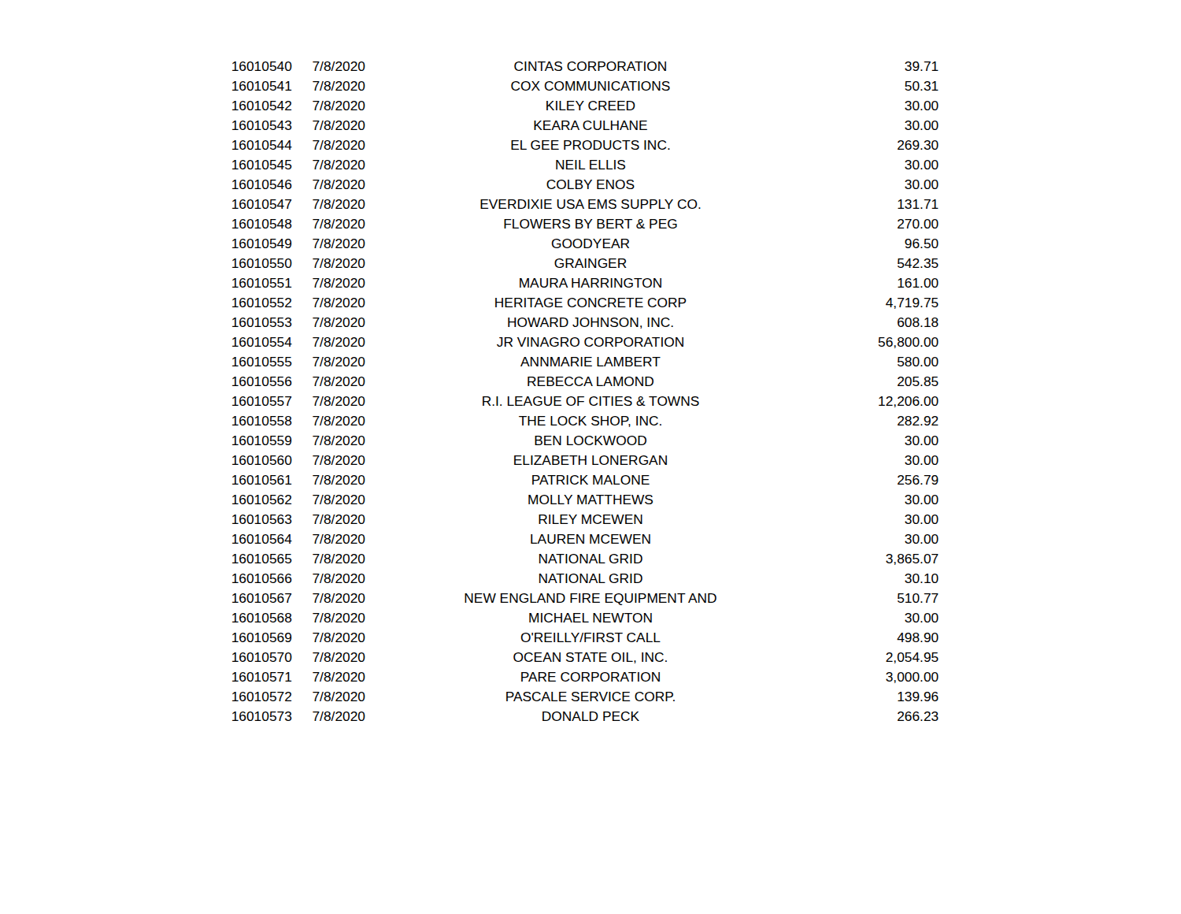| 16010540 | 7/8/2020 | CINTAS CORPORATION | 39.71 |
| 16010541 | 7/8/2020 | COX COMMUNICATIONS | 50.31 |
| 16010542 | 7/8/2020 | KILEY CREED | 30.00 |
| 16010543 | 7/8/2020 | KEARA CULHANE | 30.00 |
| 16010544 | 7/8/2020 | EL GEE PRODUCTS INC. | 269.30 |
| 16010545 | 7/8/2020 | NEIL ELLIS | 30.00 |
| 16010546 | 7/8/2020 | COLBY ENOS | 30.00 |
| 16010547 | 7/8/2020 | EVERDIXIE USA EMS SUPPLY CO. | 131.71 |
| 16010548 | 7/8/2020 | FLOWERS BY BERT & PEG | 270.00 |
| 16010549 | 7/8/2020 | GOODYEAR | 96.50 |
| 16010550 | 7/8/2020 | GRAINGER | 542.35 |
| 16010551 | 7/8/2020 | MAURA HARRINGTON | 161.00 |
| 16010552 | 7/8/2020 | HERITAGE CONCRETE CORP | 4,719.75 |
| 16010553 | 7/8/2020 | HOWARD JOHNSON, INC. | 608.18 |
| 16010554 | 7/8/2020 | JR VINAGRO CORPORATION | 56,800.00 |
| 16010555 | 7/8/2020 | ANNMARIE LAMBERT | 580.00 |
| 16010556 | 7/8/2020 | REBECCA LAMOND | 205.85 |
| 16010557 | 7/8/2020 | R.I. LEAGUE OF CITIES & TOWNS | 12,206.00 |
| 16010558 | 7/8/2020 | THE LOCK SHOP, INC. | 282.92 |
| 16010559 | 7/8/2020 | BEN LOCKWOOD | 30.00 |
| 16010560 | 7/8/2020 | ELIZABETH LONERGAN | 30.00 |
| 16010561 | 7/8/2020 | PATRICK MALONE | 256.79 |
| 16010562 | 7/8/2020 | MOLLY MATTHEWS | 30.00 |
| 16010563 | 7/8/2020 | RILEY MCEWEN | 30.00 |
| 16010564 | 7/8/2020 | LAUREN MCEWEN | 30.00 |
| 16010565 | 7/8/2020 | NATIONAL GRID | 3,865.07 |
| 16010566 | 7/8/2020 | NATIONAL GRID | 30.10 |
| 16010567 | 7/8/2020 | NEW ENGLAND FIRE EQUIPMENT AND | 510.77 |
| 16010568 | 7/8/2020 | MICHAEL NEWTON | 30.00 |
| 16010569 | 7/8/2020 | O'REILLY/FIRST CALL | 498.90 |
| 16010570 | 7/8/2020 | OCEAN STATE OIL, INC. | 2,054.95 |
| 16010571 | 7/8/2020 | PARE CORPORATION | 3,000.00 |
| 16010572 | 7/8/2020 | PASCALE SERVICE CORP. | 139.96 |
| 16010573 | 7/8/2020 | DONALD PECK | 266.23 |